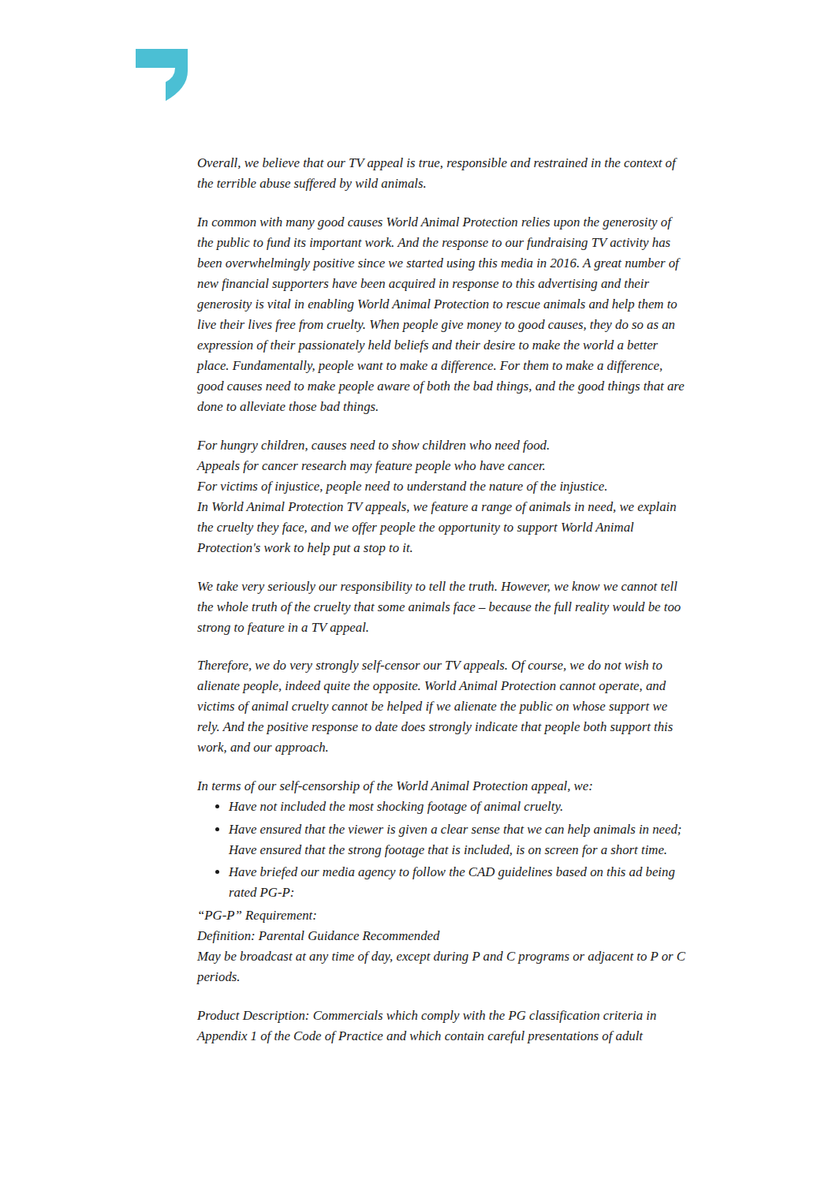Overall, we believe that our TV appeal is true, responsible and restrained in the context of the terrible abuse suffered by wild animals.
In common with many good causes World Animal Protection relies upon the generosity of the public to fund its important work. And the response to our fundraising TV activity has been overwhelmingly positive since we started using this media in 2016. A great number of new financial supporters have been acquired in response to this advertising and their generosity is vital in enabling World Animal Protection to rescue animals and help them to live their lives free from cruelty. When people give money to good causes, they do so as an expression of their passionately held beliefs and their desire to make the world a better place. Fundamentally, people want to make a difference. For them to make a difference, good causes need to make people aware of both the bad things, and the good things that are done to alleviate those bad things.
For hungry children, causes need to show children who need food.
Appeals for cancer research may feature people who have cancer.
For victims of injustice, people need to understand the nature of the injustice.
In World Animal Protection TV appeals, we feature a range of animals in need, we explain the cruelty they face, and we offer people the opportunity to support World Animal Protection's work to help put a stop to it.
We take very seriously our responsibility to tell the truth. However, we know we cannot tell the whole truth of the cruelty that some animals face – because the full reality would be too strong to feature in a TV appeal.
Therefore, we do very strongly self-censor our TV appeals. Of course, we do not wish to alienate people, indeed quite the opposite. World Animal Protection cannot operate, and victims of animal cruelty cannot be helped if we alienate the public on whose support we rely. And the positive response to date does strongly indicate that people both support this work, and our approach.
In terms of our self-censorship of the World Animal Protection appeal, we:
Have not included the most shocking footage of animal cruelty.
Have ensured that the viewer is given a clear sense that we can help animals in need; Have ensured that the strong footage that is included, is on screen for a short time.
Have briefed our media agency to follow the CAD guidelines based on this ad being rated PG-P:
“PG-P” Requirement:
Definition: Parental Guidance Recommended
May be broadcast at any time of day, except during P and C programs or adjacent to P or C periods.
Product Description: Commercials which comply with the PG classification criteria in Appendix 1 of the Code of Practice and which contain careful presentations of adult